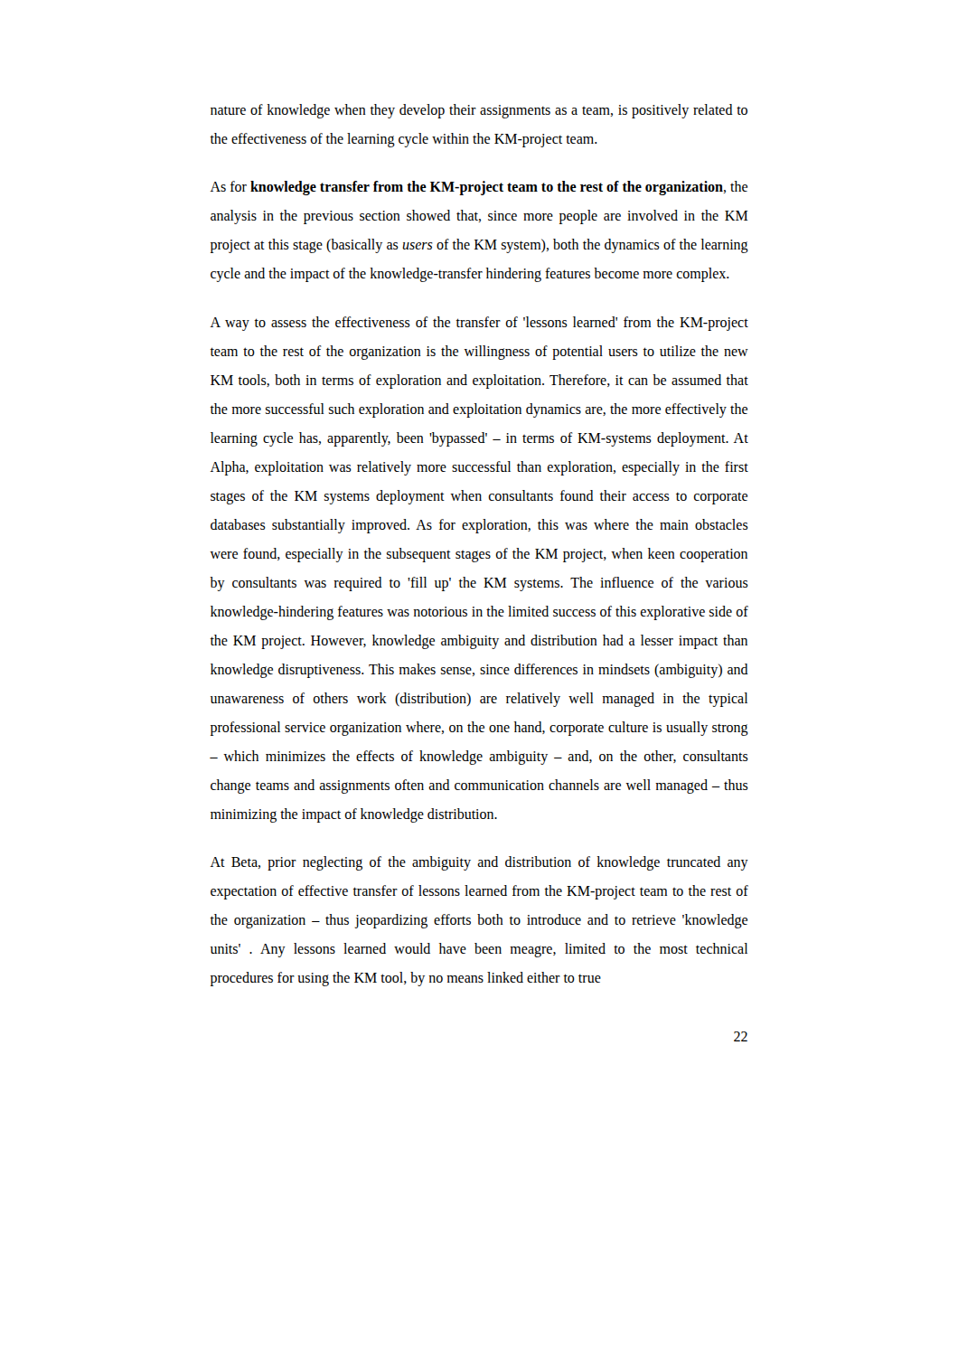nature of knowledge when they develop their assignments as a team, is positively related to the effectiveness of the learning cycle within the KM-project team.
As for knowledge transfer from the KM-project team to the rest of the organization, the analysis in the previous section showed that, since more people are involved in the KM project at this stage (basically as users of the KM system), both the dynamics of the learning cycle and the impact of the knowledge-transfer hindering features become more complex.
A way to assess the effectiveness of the transfer of 'lessons learned' from the KM-project team to the rest of the organization is the willingness of potential users to utilize the new KM tools, both in terms of exploration and exploitation. Therefore, it can be assumed that the more successful such exploration and exploitation dynamics are, the more effectively the learning cycle has, apparently, been 'bypassed' – in terms of KM-systems deployment. At Alpha, exploitation was relatively more successful than exploration, especially in the first stages of the KM systems deployment when consultants found their access to corporate databases substantially improved. As for exploration, this was where the main obstacles were found, especially in the subsequent stages of the KM project, when keen cooperation by consultants was required to 'fill up' the KM systems. The influence of the various knowledge-hindering features was notorious in the limited success of this explorative side of the KM project. However, knowledge ambiguity and distribution had a lesser impact than knowledge disruptiveness. This makes sense, since differences in mindsets (ambiguity) and unawareness of others work (distribution) are relatively well managed in the typical professional service organization where, on the one hand, corporate culture is usually strong – which minimizes the effects of knowledge ambiguity – and, on the other, consultants change teams and assignments often and communication channels are well managed – thus minimizing the impact of knowledge distribution.
At Beta, prior neglecting of the ambiguity and distribution of knowledge truncated any expectation of effective transfer of lessons learned from the KM-project team to the rest of the organization – thus jeopardizing efforts both to introduce and to retrieve 'knowledge units' . Any lessons learned would have been meagre, limited to the most technical procedures for using the KM tool, by no means linked either to true
22